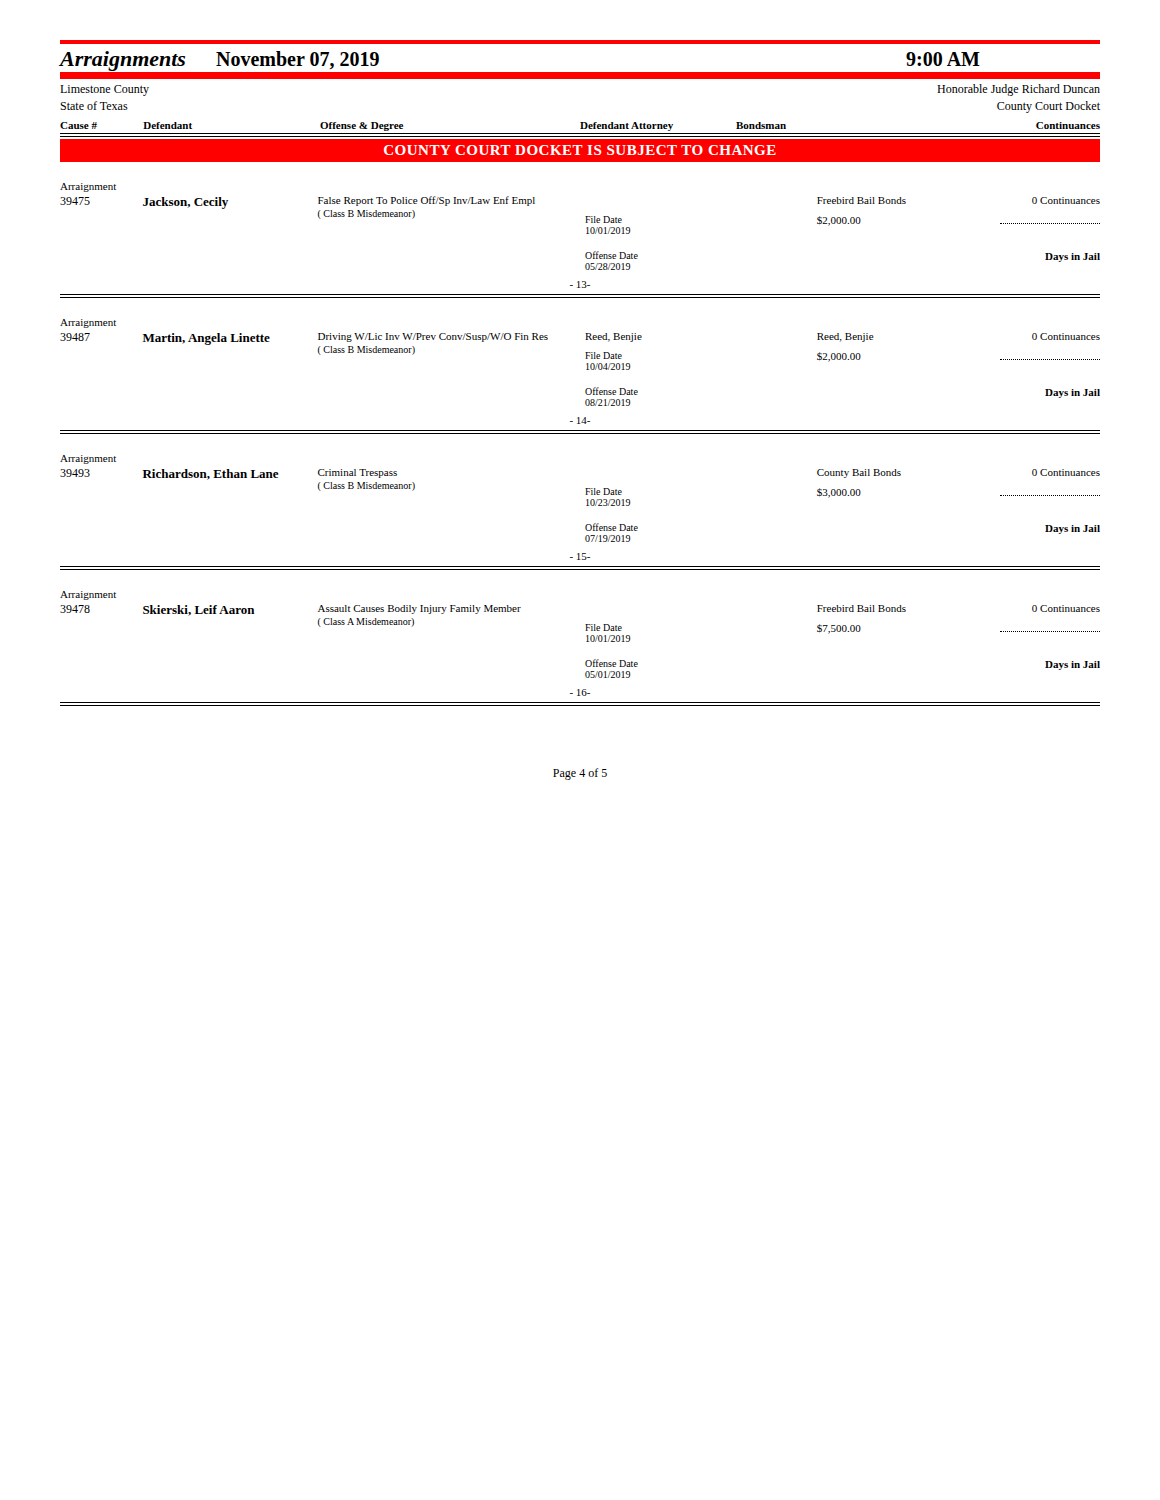Arraignments November 07, 2019 9:00 AM
Limestone County
State of Texas
Honorable Judge Richard Duncan
County Court Docket
Cause #
Defendant
Offense & Degree
Defendant Attorney
Bondsman
Continuances
COUNTY COURT DOCKET IS SUBJECT TO CHANGE
Arraignment
39475
Jackson, Cecily
False Report To Police Off/Sp Inv/Law Enf Empl
( Class B Misdemeanor)
Freebird Bail Bonds
0 Continuances
File Date
10/01/2019
$2,000.00
Offense Date
05/28/2019
Days in Jail
- 13-
Arraignment
39487
Martin, Angela Linette
Driving W/Lic Inv W/Prev Conv/Susp/W/O Fin Res
( Class B Misdemeanor)
Reed, Benjie
Reed, Benjie
0 Continuances
File Date
10/04/2019
$2,000.00
Offense Date
08/21/2019
Days in Jail
- 14-
Arraignment
39493
Richardson, Ethan Lane
Criminal Trespass
( Class B Misdemeanor)
County Bail Bonds
0 Continuances
File Date
10/23/2019
$3,000.00
Offense Date
07/19/2019
Days in Jail
- 15-
Arraignment
39478
Skierski, Leif Aaron
Assault Causes Bodily Injury Family Member
( Class A Misdemeanor)
Freebird Bail Bonds
0 Continuances
File Date
10/01/2019
$7,500.00
Offense Date
05/01/2019
Days in Jail
- 16-
Page 4 of 5